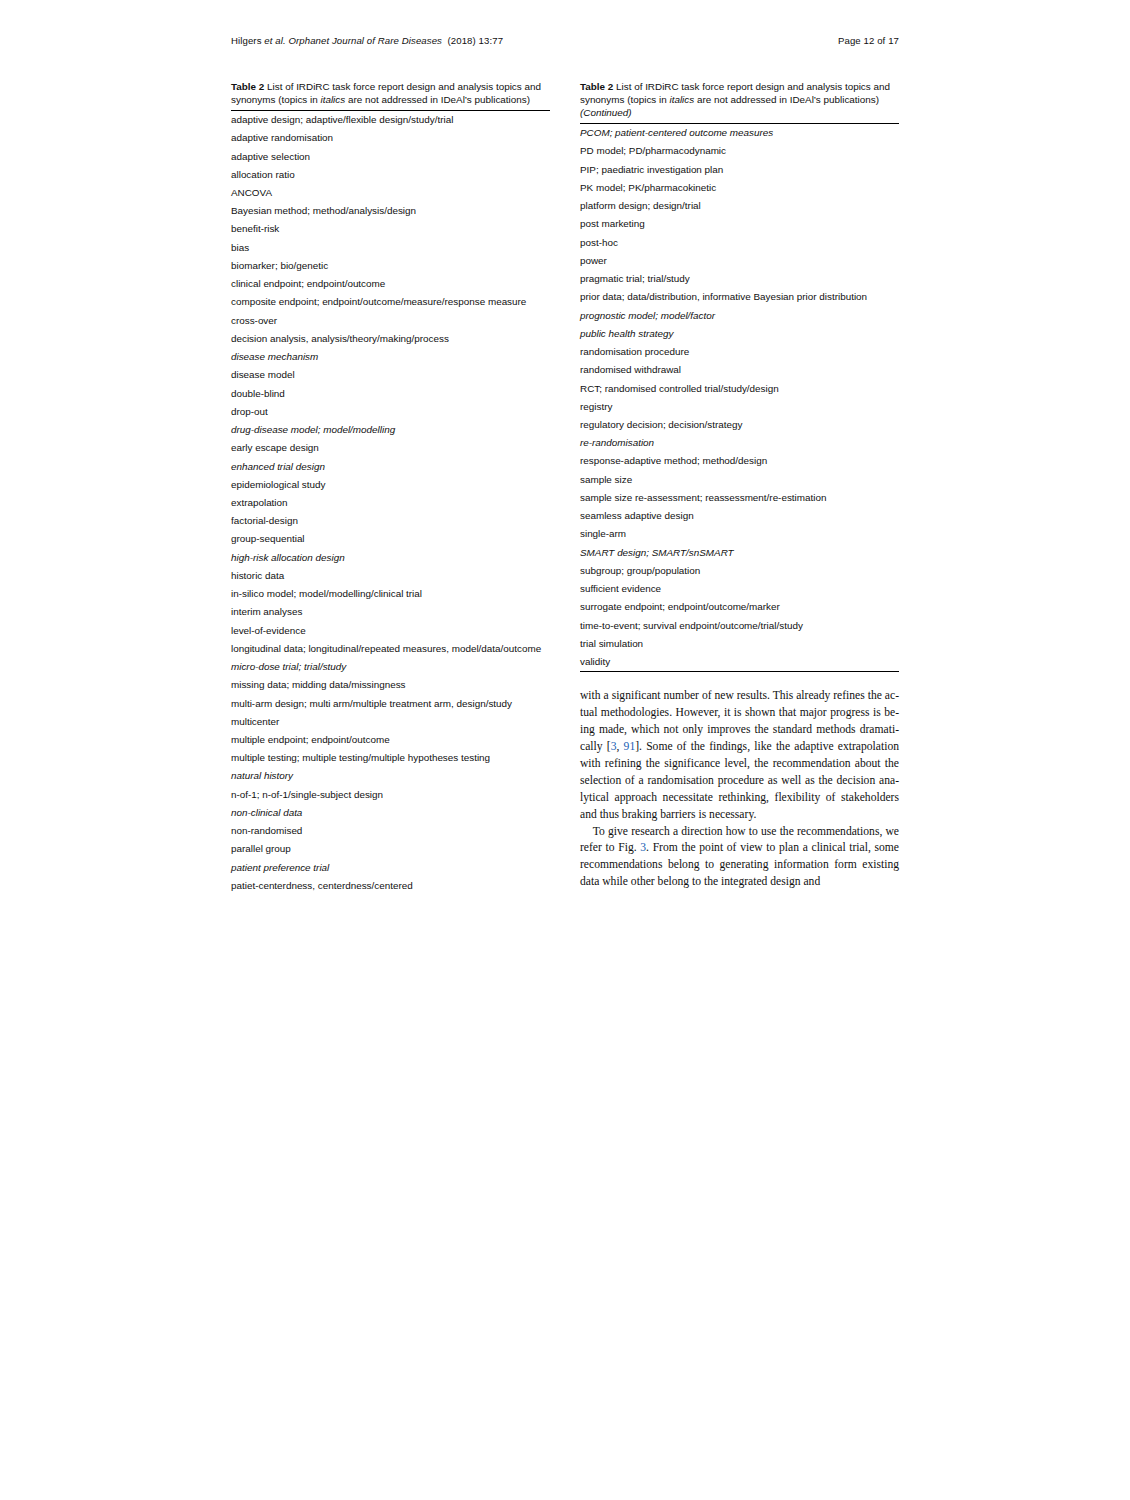Hilgers et al. Orphanet Journal of Rare Diseases (2018) 13:77
Page 12 of 17
Table 2 List of IRDiRC task force report design and analysis topics and synonyms (topics in italics are not addressed in IDeAl’s publications)
adaptive design; adaptive/flexible design/study/trial
adaptive randomisation
adaptive selection
allocation ratio
ANCOVA
Bayesian method; method/analysis/design
benefit-risk
bias
biomarker; bio/genetic
clinical endpoint; endpoint/outcome
composite endpoint; endpoint/outcome/measure/response measure
cross-over
decision analysis, analysis/theory/making/process
disease mechanism
disease model
double-blind
drop-out
drug-disease model; model/modelling
early escape design
enhanced trial design
epidemiological study
extrapolation
factorial-design
group-sequential
high-risk allocation design
historic data
in-silico model; model/modelling/clinical trial
interim analyses
level-of-evidence
longitudinal data; longitudinal/repeated measures, model/data/outcome
micro-dose trial; trial/study
missing data; midding data/missingness
multi-arm design; multi arm/multiple treatment arm, design/study
multicenter
multiple endpoint; endpoint/outcome
multiple testing; multiple testing/multiple hypotheses testing
natural history
n-of-1; n-of-1/single-subject design
non-clinical data
non-randomised
parallel group
patient preference trial
patiet-centerdness, centerdness/centered
Table 2 List of IRDiRC task force report design and analysis topics and synonyms (topics in italics are not addressed in IDeAl’s publications) (Continued)
PCOM; patient-centered outcome measures
PD model; PD/pharmacodynamic
PIP; paediatric investigation plan
PK model; PK/pharmacokinetic
platform design; design/trial
post marketing
post-hoc
power
pragmatic trial; trial/study
prior data; data/distribution, informative Bayesian prior distribution
prognostic model; model/factor
public health strategy
randomisation procedure
randomised withdrawal
RCT; randomised controlled trial/study/design
registry
regulatory decision; decision/strategy
re-randomisation
response-adaptive method; method/design
sample size
sample size re-assessment; reassessment/re-estimation
seamless adaptive design
single-arm
SMART design; SMART/snSMART
subgroup; group/population
sufficient evidence
surrogate endpoint; endpoint/outcome/marker
time-to-event; survival endpoint/outcome/trial/study
trial simulation
validity
with a significant number of new results. This already refines the actual methodologies. However, it is shown that major progress is being made, which not only improves the standard methods dramatically [3, 91]. Some of the findings, like the adaptive extrapolation with refining the significance level, the recommendation about the selection of a randomisation procedure as well as the decision analytical approach necessitate rethinking, flexibility of stakeholders and thus braking barriers is necessary.
To give research a direction how to use the recommendations, we refer to Fig. 3. From the point of view to plan a clinical trial, some recommendations belong to generating information form existing data while other belong to the integrated design and